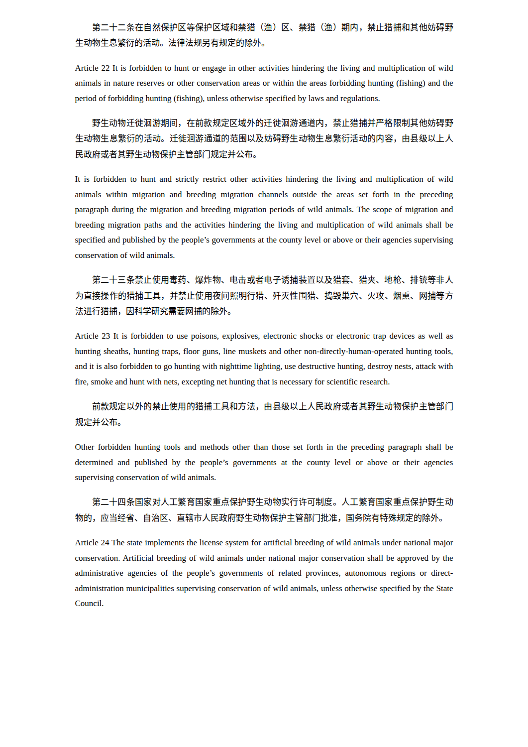第二十二条在自然保护区等保护区域和禁猎（渔）区、禁猎（渔）期内，禁止猎捕和其他妨碍野生动物生息繁衍的活动。法律法规另有规定的除外。
Article 22 It is forbidden to hunt or engage in other activities hindering the living and multiplication of wild animals in nature reserves or other conservation areas or within the areas forbidding hunting (fishing) and the period of forbidding hunting (fishing), unless otherwise specified by laws and regulations.
野生动物迁徙洄游期间，在前款规定区域外的迁徙洄游通道内，禁止猎捕并严格限制其他妨碍野生动物生息繁衍的活动。迁徙洄游通道的范围以及妨碍野生动物生息繁衍活动的内容，由县级以上人民政府或者其野生动物保护主管部门规定并公布。
It is forbidden to hunt and strictly restrict other activities hindering the living and multiplication of wild animals within migration and breeding migration channels outside the areas set forth in the preceding paragraph during the migration and breeding migration periods of wild animals. The scope of migration and breeding migration paths and the activities hindering the living and multiplication of wild animals shall be specified and published by the people’s governments at the county level or above or their agencies supervising conservation of wild animals.
第二十三条禁止使用毒药、爆炸物、电击或者电子诱捕装置以及猎套、猎夹、地枪、排铳等非人为直接操作的猎捕工具，并禁止使用夜间照明行猎、歼灭性围猎、捣毁巢穴、火攻、烟熏、网捕等方法进行猎捕，因科学研究需要网捕的除外。
Article 23 It is forbidden to use poisons, explosives, electronic shocks or electronic trap devices as well as hunting sheaths, hunting traps, floor guns, line muskets and other non-directly-human-operated hunting tools, and it is also forbidden to go hunting with nighttime lighting, use destructive hunting, destroy nests, attack with fire, smoke and hunt with nets, excepting net hunting that is necessary for scientific research.
前款规定以外的禁止使用的猎捕工具和方法，由县级以上人民政府或者其野生动物保护主管部门规定并公布。
Other forbidden hunting tools and methods other than those set forth in the preceding paragraph shall be determined and published by the people’s governments at the county level or above or their agencies supervising conservation of wild animals.
第二十四条国家对人工繁育国家重点保护野生动物实行许可制度。人工繁育国家重点保护野生动物的，应当经省、自治区、直辖市人民政府野生动物保护主管部门批准，国务院有特殊规定的除外。
Article 24 The state implements the license system for artificial breeding of wild animals under national major conservation. Artificial breeding of wild animals under national major conservation shall be approved by the administrative agencies of the people’s governments of related provinces, autonomous regions or direct-administration municipalities supervising conservation of wild animals, unless otherwise specified by the State Council.